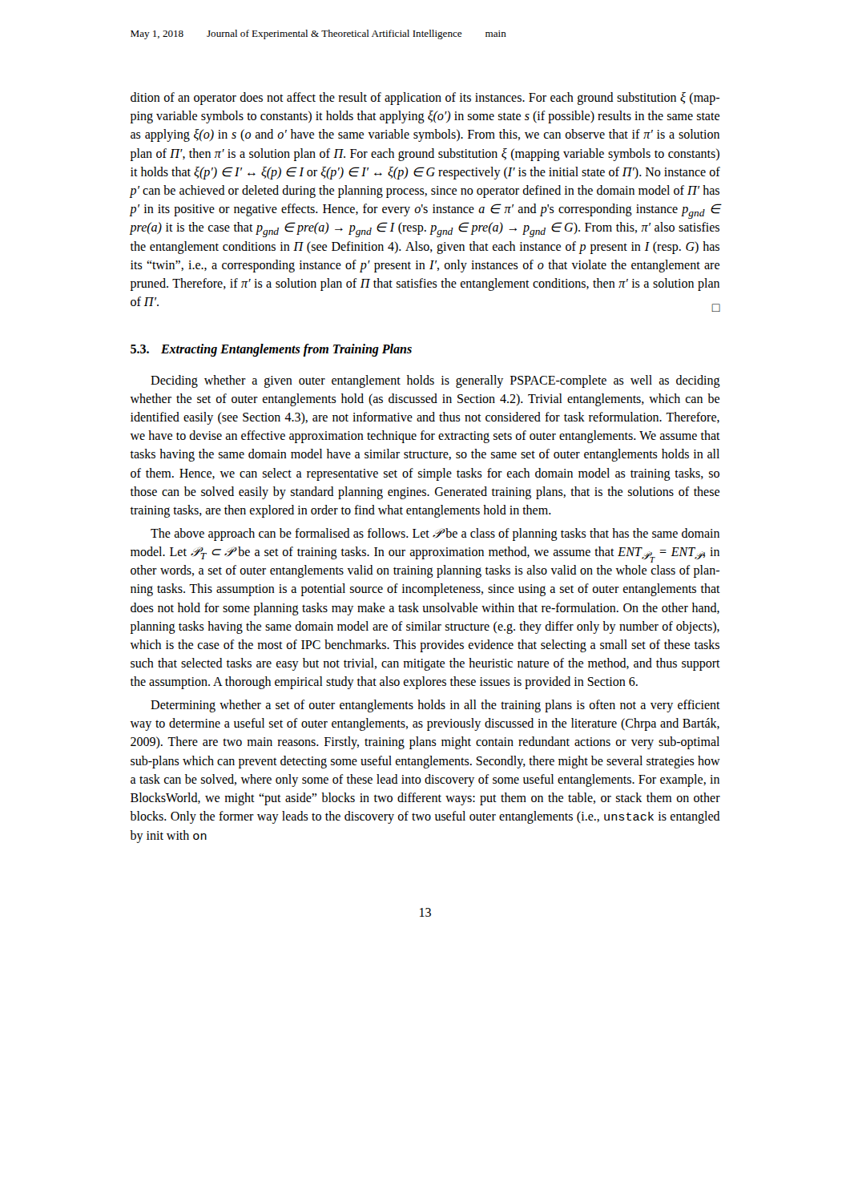May 1, 2018 Journal of Experimental & Theoretical Artificial Intelligence main
dition of an operator does not affect the result of application of its instances. For each ground substitution ξ (mapping variable symbols to constants) it holds that applying ξ(o′) in some state s (if possible) results in the same state as applying ξ(o) in s (o and o′ have the same variable symbols). From this, we can observe that if π′ is a solution plan of Π′, then π′ is a solution plan of Π. For each ground substitution ξ (mapping variable symbols to constants) it holds that ξ(p′) ∈ I′ ↔ ξ(p) ∈ I or ξ(p′) ∈ I′ ↔ ξ(p) ∈ G respectively (I′ is the initial state of Π′). No instance of p′ can be achieved or deleted during the planning process, since no operator defined in the domain model of Π′ has p′ in its positive or negative effects. Hence, for every o's instance a ∈ π′ and p's corresponding instance pgnd ∈ pre(a) it is the case that pgnd ∈ pre(a) → pgnd ∈ I (resp. pgnd ∈ pre(a) → pgnd ∈ G). From this, π′ also satisfies the entanglement conditions in Π (see Definition 4). Also, given that each instance of p present in I (resp. G) has its “twin”, i.e., a corresponding instance of p′ present in I′, only instances of o that violate the entanglement are pruned. Therefore, if π′ is a solution plan of Π that satisfies the entanglement conditions, then π′ is a solution plan of Π′.
□
5.3. Extracting Entanglements from Training Plans
Deciding whether a given outer entanglement holds is generally PSPACE-complete as well as deciding whether the set of outer entanglements hold (as discussed in Section 4.2). Trivial entanglements, which can be identified easily (see Section 4.3), are not informative and thus not considered for task reformulation. Therefore, we have to devise an effective approximation technique for extracting sets of outer entanglements. We assume that tasks having the same domain model have a similar structure, so the same set of outer entanglements holds in all of them. Hence, we can select a representative set of simple tasks for each domain model as training tasks, so those can be solved easily by standard planning engines. Generated training plans, that is the solutions of these training tasks, are then explored in order to find what entanglements hold in them.
The above approach can be formalised as follows. Let 𝒫 be a class of planning tasks that has the same domain model. Let 𝒫T ⊂ 𝒫 be a set of training tasks. In our approximation method, we assume that ENT𝒫T = ENT𝒫, in other words, a set of outer entanglements valid on training planning tasks is also valid on the whole class of planning tasks. This assumption is a potential source of incompleteness, since using a set of outer entanglements that does not hold for some planning tasks may make a task unsolvable within that re-formulation. On the other hand, planning tasks having the same domain model are of similar structure (e.g. they differ only by number of objects), which is the case of the most of IPC benchmarks. This provides evidence that selecting a small set of these tasks such that selected tasks are easy but not trivial, can mitigate the heuristic nature of the method, and thus support the assumption. A thorough empirical study that also explores these issues is provided in Section 6.
Determining whether a set of outer entanglements holds in all the training plans is often not a very efficient way to determine a useful set of outer entanglements, as previously discussed in the literature (Chrpa and Barták, 2009). There are two main reasons. Firstly, training plans might contain redundant actions or very sub-optimal sub-plans which can prevent detecting some useful entanglements. Secondly, there might be several strategies how a task can be solved, where only some of these lead into discovery of some useful entanglements. For example, in BlocksWorld, we might “put aside” blocks in two different ways: put them on the table, or stack them on other blocks. Only the former way leads to the discovery of two useful outer entanglements (i.e., unstack is entangled by init with on
13